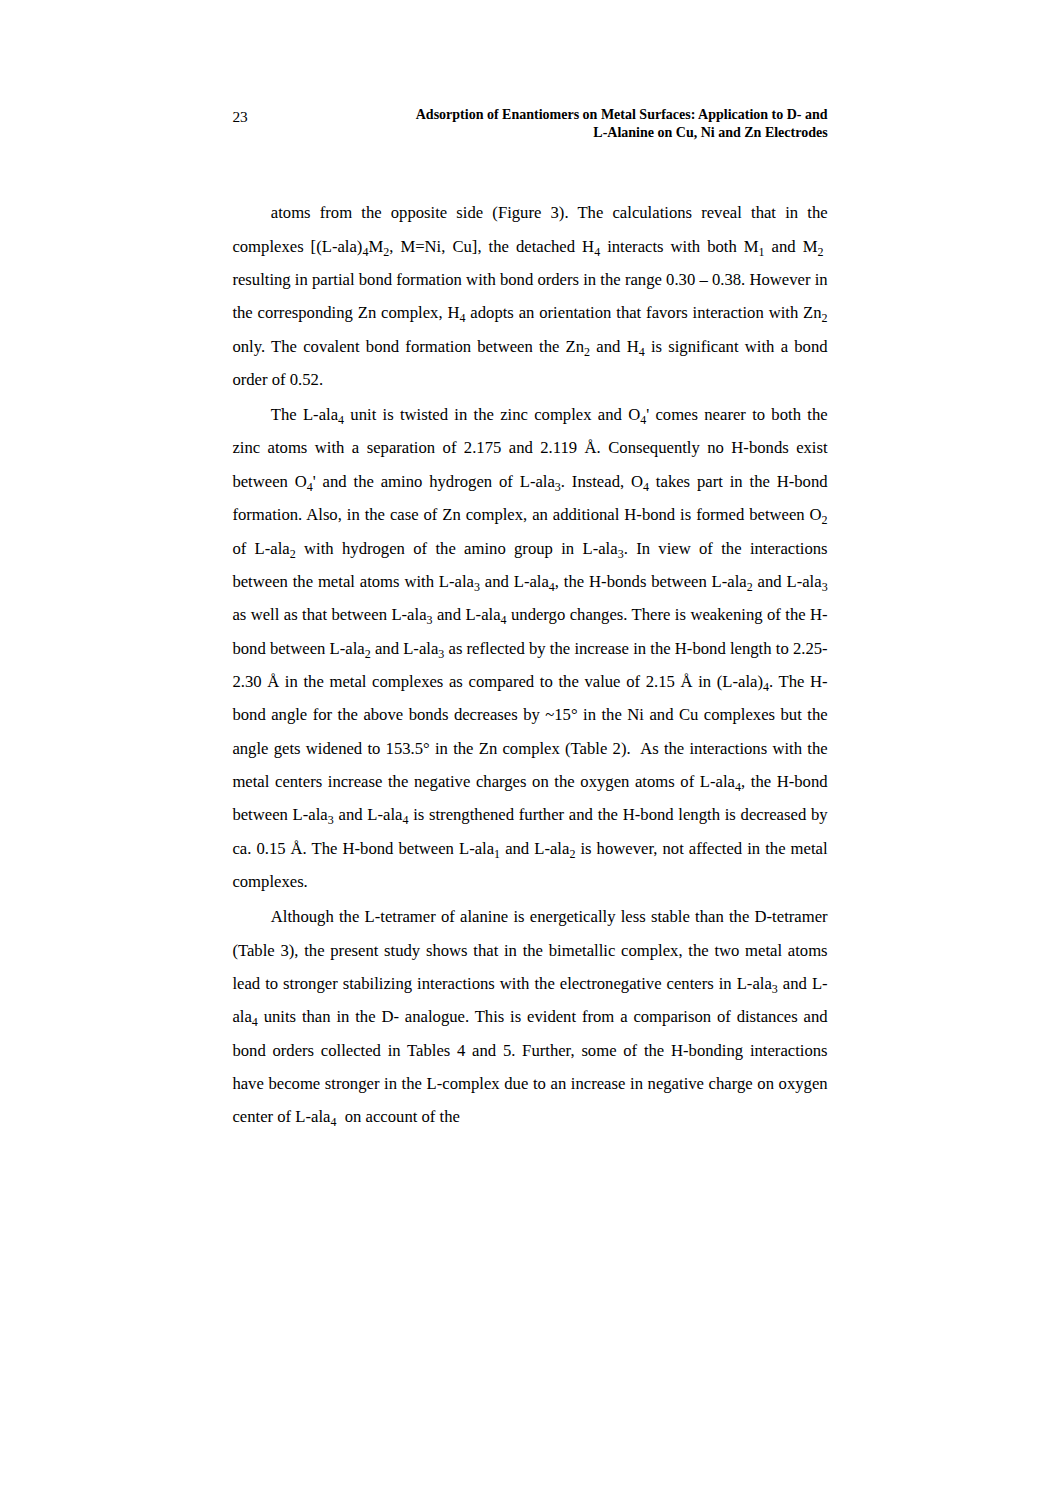23
Adsorption of Enantiomers on Metal Surfaces: Application to D- and
L-Alanine on Cu, Ni and Zn Electrodes
atoms from the opposite side (Figure 3). The calculations reveal that in the complexes [(L-ala)4M2, M=Ni, Cu], the detached H4 interacts with both M1 and M2 resulting in partial bond formation with bond orders in the range 0.30 – 0.38. However in the corresponding Zn complex, H4 adopts an orientation that favors interaction with Zn2 only. The covalent bond formation between the Zn2 and H4 is significant with a bond order of 0.52.
The L-ala4 unit is twisted in the zinc complex and O4' comes nearer to both the zinc atoms with a separation of 2.175 and 2.119 Å. Consequently no H-bonds exist between O4' and the amino hydrogen of L-ala3. Instead, O4 takes part in the H-bond formation. Also, in the case of Zn complex, an additional H-bond is formed between O2 of L-ala2 with hydrogen of the amino group in L-ala3. In view of the interactions between the metal atoms with L-ala3 and L-ala4, the H-bonds between L-ala2 and L-ala3 as well as that between L-ala3 and L-ala4 undergo changes. There is weakening of the H-bond between L-ala2 and L-ala3 as reflected by the increase in the H-bond length to 2.25-2.30 Å in the metal complexes as compared to the value of 2.15 Å in (L-ala)4. The H-bond angle for the above bonds decreases by ~15° in the Ni and Cu complexes but the angle gets widened to 153.5° in the Zn complex (Table 2). As the interactions with the metal centers increase the negative charges on the oxygen atoms of L-ala4, the H-bond between L-ala3 and L-ala4 is strengthened further and the H-bond length is decreased by ca. 0.15 Å. The H-bond between L-ala1 and L-ala2 is however, not affected in the metal complexes.
Although the L-tetramer of alanine is energetically less stable than the D-tetramer (Table 3), the present study shows that in the bimetallic complex, the two metal atoms lead to stronger stabilizing interactions with the electronegative centers in L-ala3 and L-ala4 units than in the D- analogue. This is evident from a comparison of distances and bond orders collected in Tables 4 and 5. Further, some of the H-bonding interactions have become stronger in the L-complex due to an increase in negative charge on oxygen center of L-ala4 on account of the